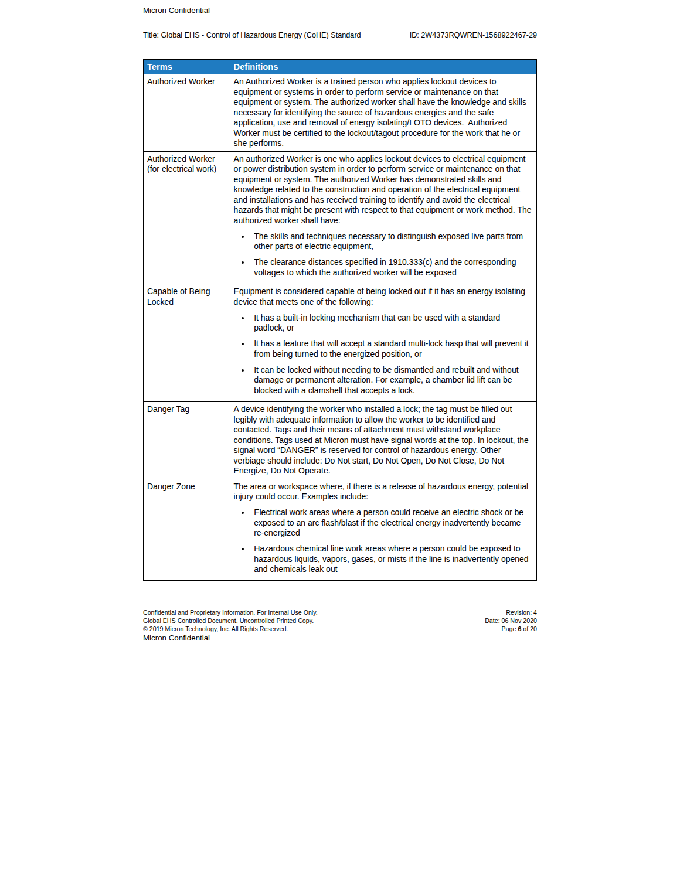Micron Confidential
Title: Global EHS - Control of Hazardous Energy (CoHE) Standard ID: 2W4373RQWREN-1568922467-29
| Terms | Definitions |
| --- | --- |
| Authorized Worker | An Authorized Worker is a trained person who applies lockout devices to equipment or systems in order to perform service or maintenance on that equipment or system. The authorized worker shall have the knowledge and skills necessary for identifying the source of hazardous energies and the safe application, use and removal of energy isolating/LOTO devices. Authorized Worker must be certified to the lockout/tagout procedure for the work that he or she performs. |
| Authorized Worker (for electrical work) | An authorized Worker is one who applies lockout devices to electrical equipment or power distribution system in order to perform service or maintenance on that equipment or system. The authorized Worker has demonstrated skills and knowledge related to the construction and operation of the electrical equipment and installations and has received training to identify and avoid the electrical hazards that might be present with respect to that equipment or work method. The authorized worker shall have: The skills and techniques necessary to distinguish exposed live parts from other parts of electric equipment, The clearance distances specified in 1910.333(c) and the corresponding voltages to which the authorized worker will be exposed |
| Capable of Being Locked | Equipment is considered capable of being locked out if it has an energy isolating device that meets one of the following: It has a built-in locking mechanism that can be used with a standard padlock, or It has a feature that will accept a standard multi-lock hasp that will prevent it from being turned to the energized position, or It can be locked without needing to be dismantled and rebuilt and without damage or permanent alteration. For example, a chamber lid lift can be blocked with a clamshell that accepts a lock. |
| Danger Tag | A device identifying the worker who installed a lock; the tag must be filled out legibly with adequate information to allow the worker to be identified and contacted. Tags and their means of attachment must withstand workplace conditions. Tags used at Micron must have signal words at the top. In lockout, the signal word “DANGER” is reserved for control of hazardous energy. Other verbiage should include: Do Not start, Do Not Open, Do Not Close, Do Not Energize, Do Not Operate. |
| Danger Zone | The area or workspace where, if there is a release of hazardous energy, potential injury could occur. Examples include: Electrical work areas where a person could receive an electric shock or be exposed to an arc flash/blast if the electrical energy inadvertently became re-energized Hazardous chemical line work areas where a person could be exposed to hazardous liquids, vapors, gases, or mists if the line is inadvertently opened and chemicals leak out |
Confidential and Proprietary Information. For Internal Use Only.
Global EHS Controlled Document. Uncontrolled Printed Copy.
© 2019 Micron Technology, Inc. All Rights Reserved.
Revision: 4
Date: 06 Nov 2020
Page 6 of 20
Micron Confidential